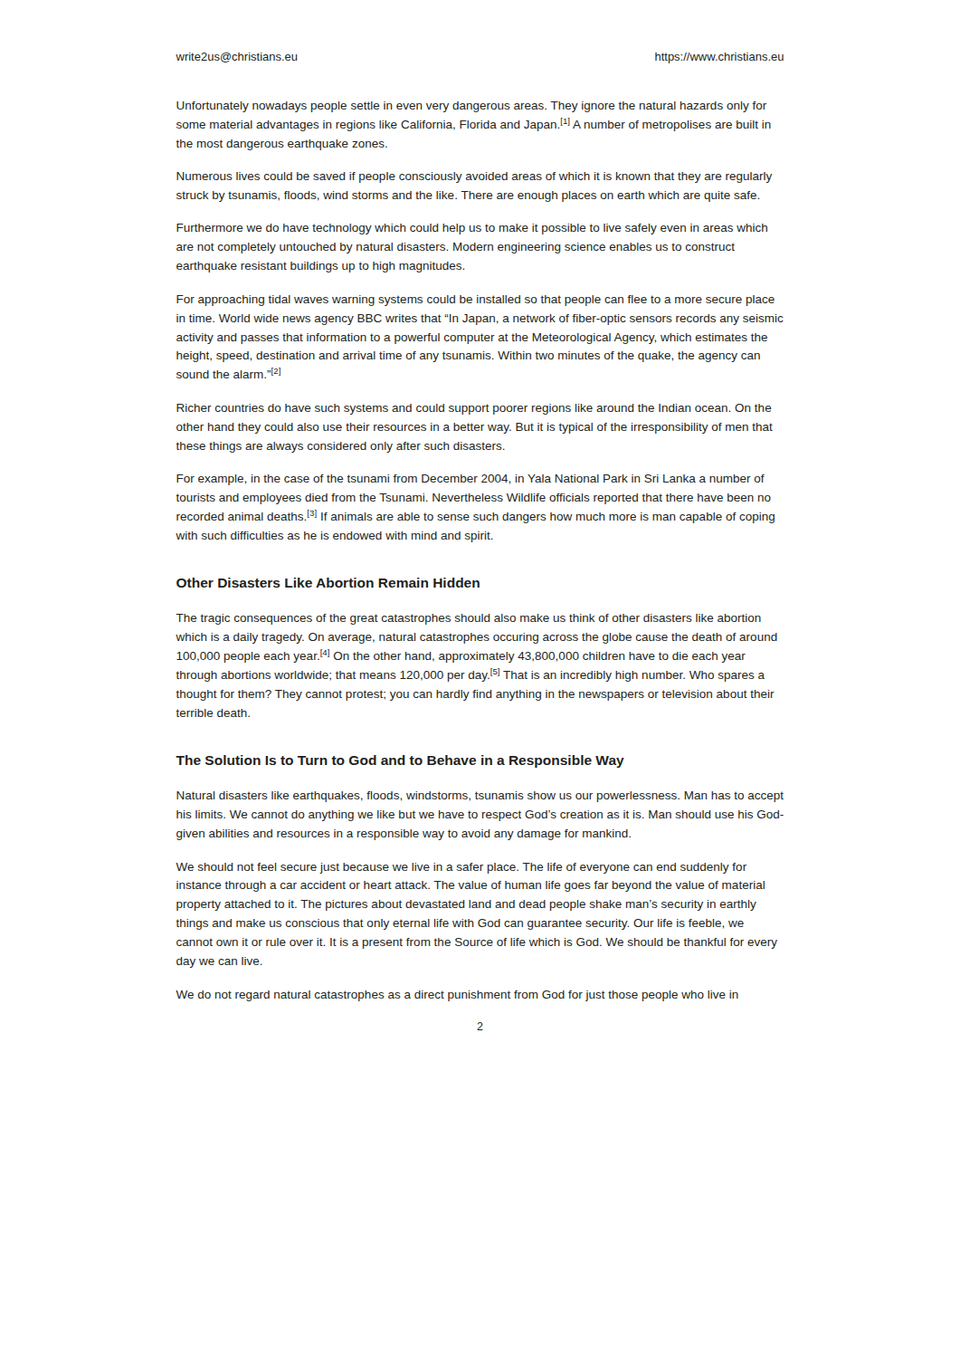write2us@christians.eu https://www.christians.eu
Unfortunately nowadays people settle in even very dangerous areas. They ignore the natural hazards only for some material advantages in regions like California, Florida and Japan.[1] A number of metropolises are built in the most dangerous earthquake zones.
Numerous lives could be saved if people consciously avoided areas of which it is known that they are regularly struck by tsunamis, floods, wind storms and the like. There are enough places on earth which are quite safe.
Furthermore we do have technology which could help us to make it possible to live safely even in areas which are not completely untouched by natural disasters. Modern engineering science enables us to construct earthquake resistant buildings up to high magnitudes.
For approaching tidal waves warning systems could be installed so that people can flee to a more secure place in time. World wide news agency BBC writes that “In Japan, a network of fiber-optic sensors records any seismic activity and passes that information to a powerful computer at the Meteorological Agency, which estimates the height, speed, destination and arrival time of any tsunamis. Within two minutes of the quake, the agency can sound the alarm.”[2]
Richer countries do have such systems and could support poorer regions like around the Indian ocean. On the other hand they could also use their resources in a better way. But it is typical of the irresponsibility of men that these things are always considered only after such disasters.
For example, in the case of the tsunami from December 2004, in Yala National Park in Sri Lanka a number of tourists and employees died from the Tsunami. Nevertheless Wildlife officials reported that there have been no recorded animal deaths.[3] If animals are able to sense such dangers how much more is man capable of coping with such difficulties as he is endowed with mind and spirit.
Other Disasters Like Abortion Remain Hidden
The tragic consequences of the great catastrophes should also make us think of other disasters like abortion which is a daily tragedy. On average, natural catastrophes occuring across the globe cause the death of around 100,000 people each year.[4] On the other hand, approximately 43,800,000 children have to die each year through abortions worldwide; that means 120,000 per day.[5] That is an incredibly high number. Who spares a thought for them? They cannot protest; you can hardly find anything in the newspapers or television about their terrible death.
The Solution Is to Turn to God and to Behave in a Responsible Way
Natural disasters like earthquakes, floods, windstorms, tsunamis show us our powerlessness. Man has to accept his limits. We cannot do anything we like but we have to respect God’s creation as it is. Man should use his God-given abilities and resources in a responsible way to avoid any damage for mankind.
We should not feel secure just because we live in a safer place. The life of everyone can end suddenly for instance through a car accident or heart attack. The value of human life goes far beyond the value of material property attached to it. The pictures about devastated land and dead people shake man’s security in earthly things and make us conscious that only eternal life with God can guarantee security. Our life is feeble, we cannot own it or rule over it. It is a present from the Source of life which is God. We should be thankful for every day we can live.
We do not regard natural catastrophes as a direct punishment from God for just those people who live in
2